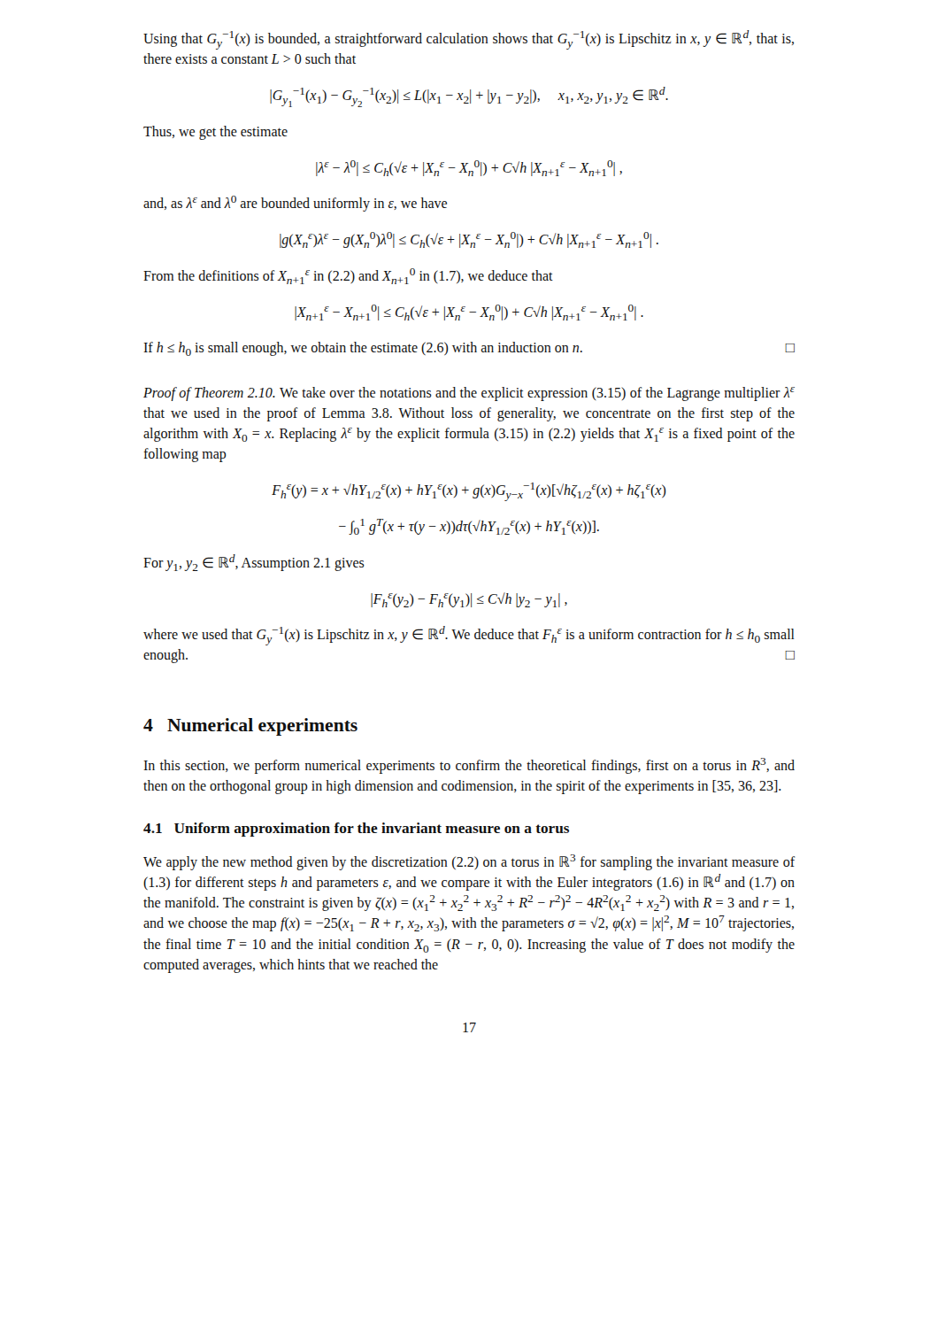Using that Gy−1(x) is bounded, a straightforward calculation shows that Gy−1(x) is Lipschitz in x, y ∈ ℝd, that is, there exists a constant L > 0 such that
|Gy1−1(x1) − Gy2−1(x2)| ≤ L(|x1 − x2| + |y1 − y2|), x1, x2, y1, y2 ∈ ℝd.
Thus, we get the estimate
|λε − λ0| ≤ Ch(√ε + |Xnε − Xn0|) + C√h |Xn+1ε − Xn+10| ,
and, as λε and λ0 are bounded uniformly in ε, we have
|g(Xnε)λε − g(Xn0)λ0| ≤ Ch(√ε + |Xnε − Xn0|) + C√h |Xn+1ε − Xn+10| .
From the definitions of Xn+1ε in (2.2) and Xn+10 in (1.7), we deduce that
|Xn+1ε − Xn+10| ≤ Ch(√ε + |Xnε − Xn0|) + C√h |Xn+1ε − Xn+10| .
If h ≤ h0 is small enough, we obtain the estimate (2.6) with an induction on n. □
Proof of Theorem 2.10. We take over the notations and the explicit expression (3.15) of the Lagrange multiplier λε that we used in the proof of Lemma 3.8. Without loss of generality, we concentrate on the first step of the algorithm with X0 = x. Replacing λε by the explicit formula (3.15) in (2.2) yields that X1ε is a fixed point of the following map
Fhε(y) = x + √hY1/2ε(x) + hY1ε(x) + g(x)Gy−x−1(x)[√hζ1/2ε(x) + hζ1ε(x)
− ∫01 gT(x + τ(y − x))dτ(√hY1/2ε(x) + hY1ε(x))].
For y1, y2 ∈ ℝd, Assumption 2.1 gives
|Fhε(y2) − Fhε(y1)| ≤ C√h |y2 − y1| ,
where we used that Gy−1(x) is Lipschitz in x, y ∈ ℝd. We deduce that Fhε is a uniform contraction for h ≤ h0 small enough. □
4 Numerical experiments
In this section, we perform numerical experiments to confirm the theoretical findings, first on a torus in R3, and then on the orthogonal group in high dimension and codimension, in the spirit of the experiments in [35, 36, 23].
4.1 Uniform approximation for the invariant measure on a torus
We apply the new method given by the discretization (2.2) on a torus in ℝ3 for sampling the invariant measure of (1.3) for different steps h and parameters ε, and we compare it with the Euler integrators (1.6) in ℝd and (1.7) on the manifold. The constraint is given by ζ(x) = (x12 + x22 + x32 + R2 − r2)2 − 4R2(x12 + x22) with R = 3 and r = 1, and we choose the map f(x) = −25(x1 − R + r, x2, x3), with the parameters σ = √2, φ(x) = |x|2, M = 107 trajectories, the final time T = 10 and the initial condition X0 = (R − r, 0, 0). Increasing the value of T does not modify the computed averages, which hints that we reached the
17